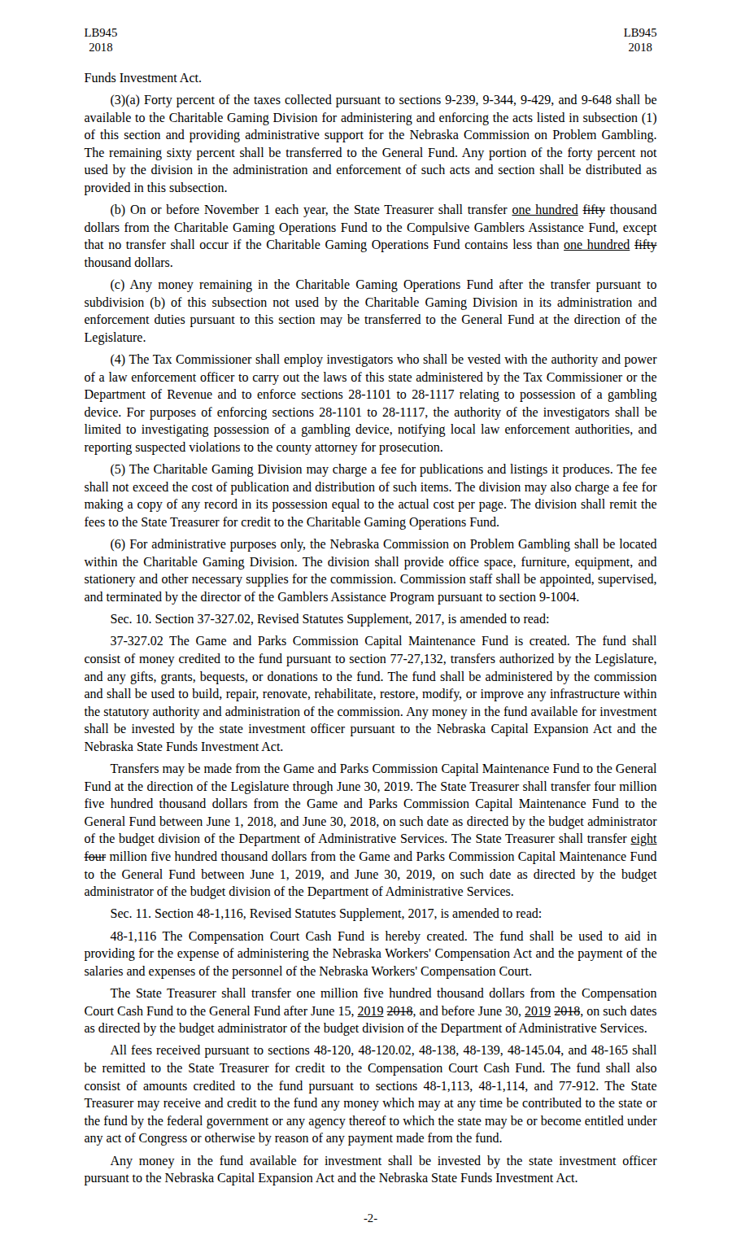LB945
2018
LB945
2018
Funds Investment Act.
(3)(a) Forty percent of the taxes collected pursuant to sections 9-239, 9-344, 9-429, and 9-648 shall be available to the Charitable Gaming Division for administering and enforcing the acts listed in subsection (1) of this section and providing administrative support for the Nebraska Commission on Problem Gambling. The remaining sixty percent shall be transferred to the General Fund. Any portion of the forty percent not used by the division in the administration and enforcement of such acts and section shall be distributed as provided in this subsection.
(b) On or before November 1 each year, the State Treasurer shall transfer one hundred fifty thousand dollars from the Charitable Gaming Operations Fund to the Compulsive Gamblers Assistance Fund, except that no transfer shall occur if the Charitable Gaming Operations Fund contains less than one hundred fifty thousand dollars.
(c) Any money remaining in the Charitable Gaming Operations Fund after the transfer pursuant to subdivision (b) of this subsection not used by the Charitable Gaming Division in its administration and enforcement duties pursuant to this section may be transferred to the General Fund at the direction of the Legislature.
(4) The Tax Commissioner shall employ investigators who shall be vested with the authority and power of a law enforcement officer to carry out the laws of this state administered by the Tax Commissioner or the Department of Revenue and to enforce sections 28-1101 to 28-1117 relating to possession of a gambling device. For purposes of enforcing sections 28-1101 to 28-1117, the authority of the investigators shall be limited to investigating possession of a gambling device, notifying local law enforcement authorities, and reporting suspected violations to the county attorney for prosecution.
(5) The Charitable Gaming Division may charge a fee for publications and listings it produces. The fee shall not exceed the cost of publication and distribution of such items. The division may also charge a fee for making a copy of any record in its possession equal to the actual cost per page. The division shall remit the fees to the State Treasurer for credit to the Charitable Gaming Operations Fund.
(6) For administrative purposes only, the Nebraska Commission on Problem Gambling shall be located within the Charitable Gaming Division. The division shall provide office space, furniture, equipment, and stationery and other necessary supplies for the commission. Commission staff shall be appointed, supervised, and terminated by the director of the Gamblers Assistance Program pursuant to section 9-1004.
Sec. 10. Section 37-327.02, Revised Statutes Supplement, 2017, is amended to read:
37-327.02 The Game and Parks Commission Capital Maintenance Fund is created. The fund shall consist of money credited to the fund pursuant to section 77-27,132, transfers authorized by the Legislature, and any gifts, grants, bequests, or donations to the fund. The fund shall be administered by the commission and shall be used to build, repair, renovate, rehabilitate, restore, modify, or improve any infrastructure within the statutory authority and administration of the commission. Any money in the fund available for investment shall be invested by the state investment officer pursuant to the Nebraska Capital Expansion Act and the Nebraska State Funds Investment Act.
Transfers may be made from the Game and Parks Commission Capital Maintenance Fund to the General Fund at the direction of the Legislature through June 30, 2019. The State Treasurer shall transfer four million five hundred thousand dollars from the Game and Parks Commission Capital Maintenance Fund to the General Fund between June 1, 2018, and June 30, 2018, on such date as directed by the budget administrator of the budget division of the Department of Administrative Services. The State Treasurer shall transfer eight four million five hundred thousand dollars from the Game and Parks Commission Capital Maintenance Fund to the General Fund between June 1, 2019, and June 30, 2019, on such date as directed by the budget administrator of the budget division of the Department of Administrative Services.
Sec. 11. Section 48-1,116, Revised Statutes Supplement, 2017, is amended to read:
48-1,116 The Compensation Court Cash Fund is hereby created. The fund shall be used to aid in providing for the expense of administering the Nebraska Workers' Compensation Act and the payment of the salaries and expenses of the personnel of the Nebraska Workers' Compensation Court.
The State Treasurer shall transfer one million five hundred thousand dollars from the Compensation Court Cash Fund to the General Fund after June 15, 2019 2018, and before June 30, 2019 2018, on such dates as directed by the budget administrator of the budget division of the Department of Administrative Services.
All fees received pursuant to sections 48-120, 48-120.02, 48-138, 48-139, 48-145.04, and 48-165 shall be remitted to the State Treasurer for credit to the Compensation Court Cash Fund. The fund shall also consist of amounts credited to the fund pursuant to sections 48-1,113, 48-1,114, and 77-912. The State Treasurer may receive and credit to the fund any money which may at any time be contributed to the state or the fund by the federal government or any agency thereof to which the state may be or become entitled under any act of Congress or otherwise by reason of any payment made from the fund.
Any money in the fund available for investment shall be invested by the state investment officer pursuant to the Nebraska Capital Expansion Act and the Nebraska State Funds Investment Act.
-2-